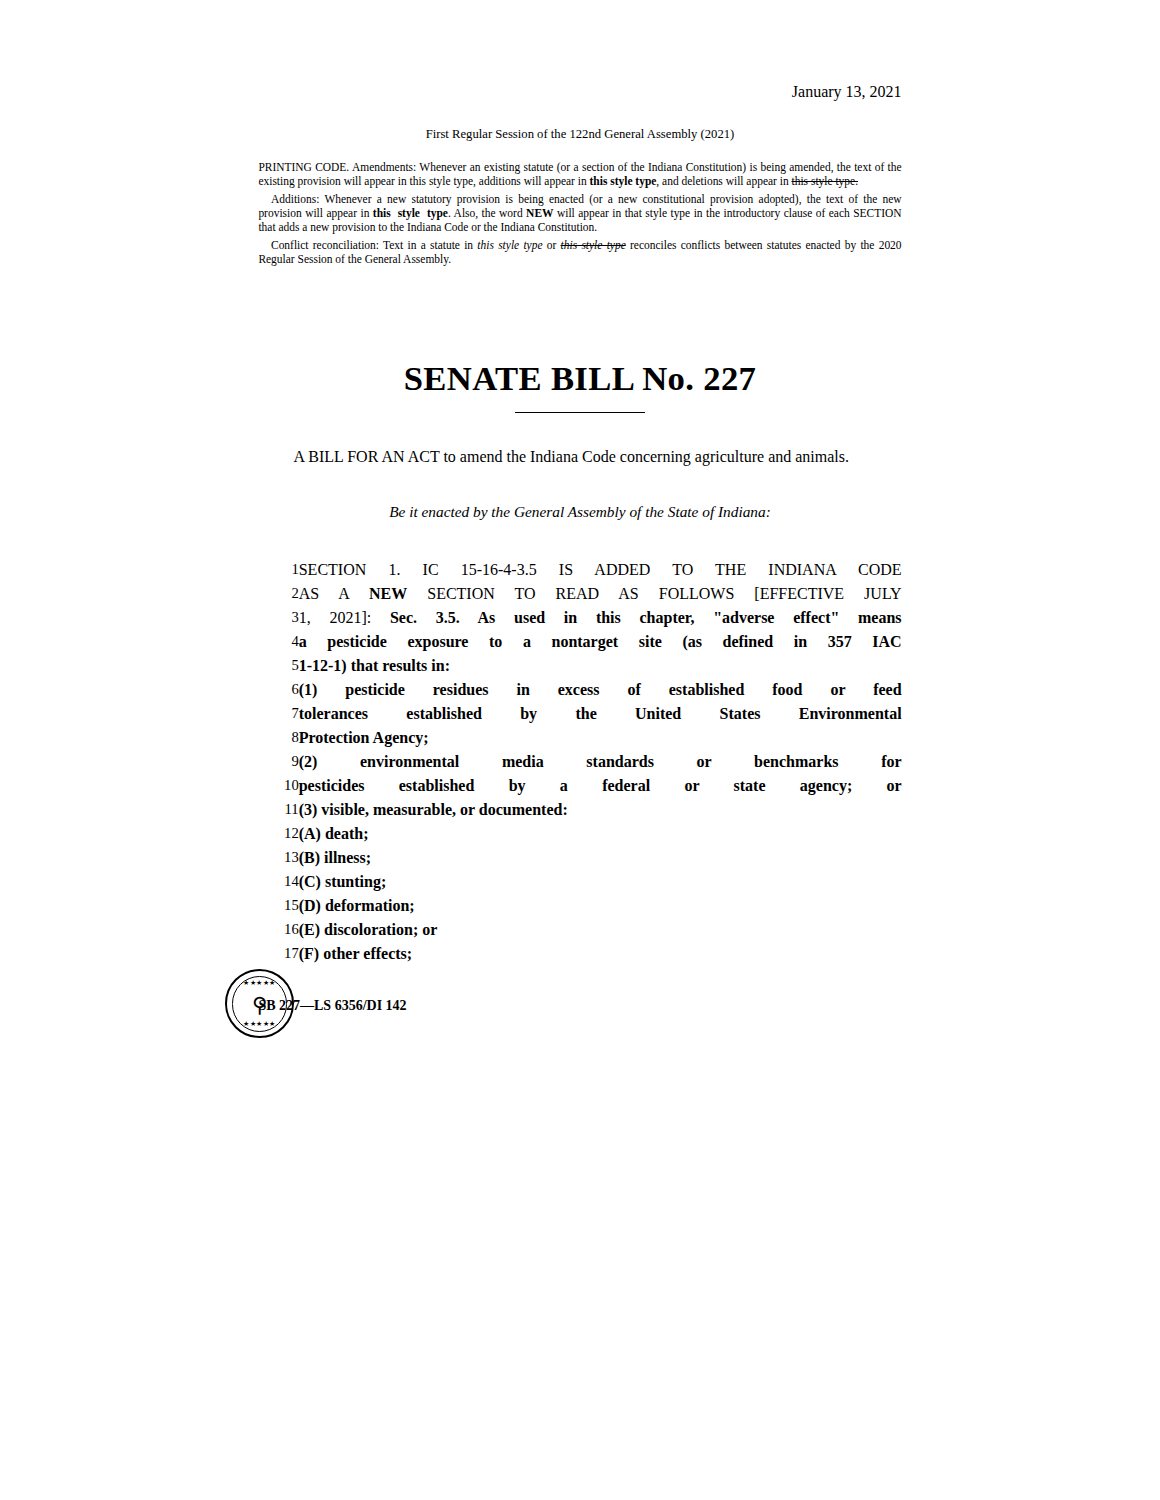January 13, 2021
First Regular Session of the 122nd General Assembly (2021)
PRINTING CODE. Amendments: Whenever an existing statute (or a section of the Indiana Constitution) is being amended, the text of the existing provision will appear in this style type, additions will appear in this style type, and deletions will appear in this style type.
Additions: Whenever a new statutory provision is being enacted (or a new constitutional provision adopted), the text of the new provision will appear in this style type. Also, the word NEW will appear in that style type in the introductory clause of each SECTION that adds a new provision to the Indiana Code or the Indiana Constitution.
Conflict reconciliation: Text in a statute in this style type or this style type reconciles conflicts between statutes enacted by the 2020 Regular Session of the General Assembly.
SENATE BILL No. 227
A BILL FOR AN ACT to amend the Indiana Code concerning agriculture and animals.
Be it enacted by the General Assembly of the State of Indiana:
| 1 | SECTION 1. IC 15-16-4-3.5 IS ADDED TO THE INDIANA CODE |
| 2 | AS A NEW SECTION TO READ AS FOLLOWS [EFFECTIVE JULY |
| 3 | 1, 2021]: Sec. 3.5. As used in this chapter, "adverse effect" means |
| 4 | a pesticide exposure to a nontarget site (as defined in 357 IAC |
| 5 | 1-12-1) that results in: |
| 6 | (1) pesticide residues in excess of established food or feed |
| 7 | tolerances established by the United States Environmental |
| 8 | Protection Agency; |
| 9 | (2) environmental media standards or benchmarks for |
| 10 | pesticides established by a federal or state agency; or |
| 11 | (3) visible, measurable, or documented: |
| 12 | (A) death; |
| 13 | (B) illness; |
| 14 | (C) stunting; |
| 15 | (D) deformation; |
| 16 | (E) discoloration; or |
| 17 | (F) other effects; |
SB 227—LS 6356/DI 142
★★★★★
⚲
★★★★★